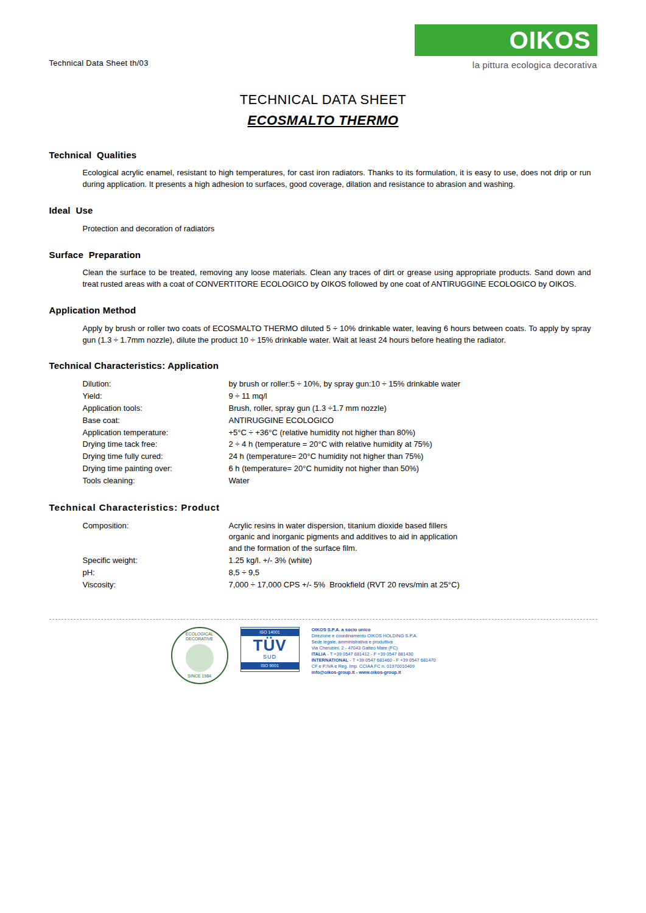Technical Data Sheet th/03
OIKOS
la pittura ecologica decorativa
TECHNICAL DATA SHEET
ECOSMALTO THERMO
Technical Qualities
Ecological acrylic enamel, resistant to high temperatures, for cast iron radiators. Thanks to its formulation, it is easy to use, does not drip or run during application. It presents a high adhesion to surfaces, good coverage, dilation and resistance to abrasion and washing.
Ideal Use
Protection and decoration of radiators
Surface Preparation
Clean the surface to be treated, removing any loose materials. Clean any traces of dirt or grease using appropriate products. Sand down and treat rusted areas with a coat of CONVERTITORE ECOLOGICO by OIKOS followed by one coat of ANTIRUGGINE ECOLOGICO by OIKOS.
Application Method
Apply by brush or roller two coats of ECOSMALTO THERMO diluted 5 ÷ 10% drinkable water, leaving 6 hours between coats. To apply by spray gun (1.3 ÷ 1.7mm nozzle), dilute the product 10 ÷ 15% drinkable water. Wait at least 24 hours before heating the radiator.
Technical Characteristics: Application
| Dilution: | by brush or roller:5 ÷ 10%, by spray gun:10 ÷ 15% drinkable water |
| Yield: | 9 ÷ 11 mq/l |
| Application tools: | Brush, roller, spray gun (1.3 ÷1.7 mm nozzle) |
| Base coat: | ANTIRUGGINE ECOLOGICO |
| Application temperature: | +5°C ÷ +36°C (relative humidity not higher than 80%) |
| Drying time tack free: | 2 ÷ 4 h (temperature = 20°C with relative humidity at 75%) |
| Drying time fully cured: | 24 h (temperature= 20°C humidity not higher than 75%) |
| Drying time painting over: | 6 h (temperature= 20°C humidity not higher than 50%) |
| Tools cleaning: | Water |
Technical Characteristics: Product
| Composition: | Acrylic resins in water dispersion, titanium dioxide based fillers organic and inorganic pigments and additives to aid in application and the formation of the surface film. |
| Specific weight: | 1.25 kg/l. +/- 3% (white) |
| pH: | 8,5 ÷ 9,5 |
| Viscosity: | 7,000 ÷ 17,000 CPS +/- 5% Brookfield (RVT 20 revs/min at 25°C) |
ECOLOGICAL DECORATIVE
SINCE 1984
ISO 14001
TÜV
SUD
ISO 9001
OIKOS S.P.A. a socio unico
Direzione e coordinamento OIKOS HOLDING S.P.A.
Sede legale, amministrativa e produttiva
Via Cherubini, 2 - 47043 Gatteo Mare (FC)
ITALIA - T +39 0547 681412 - F +39 0547 681430
INTERNATIONAL - T +39 0547 681460 - F +39 0547 681470
CF e P.IVA e Reg. Imp. CCIAA FC n. 01970010409
info@oikos-group.it - www.oikos-group.it